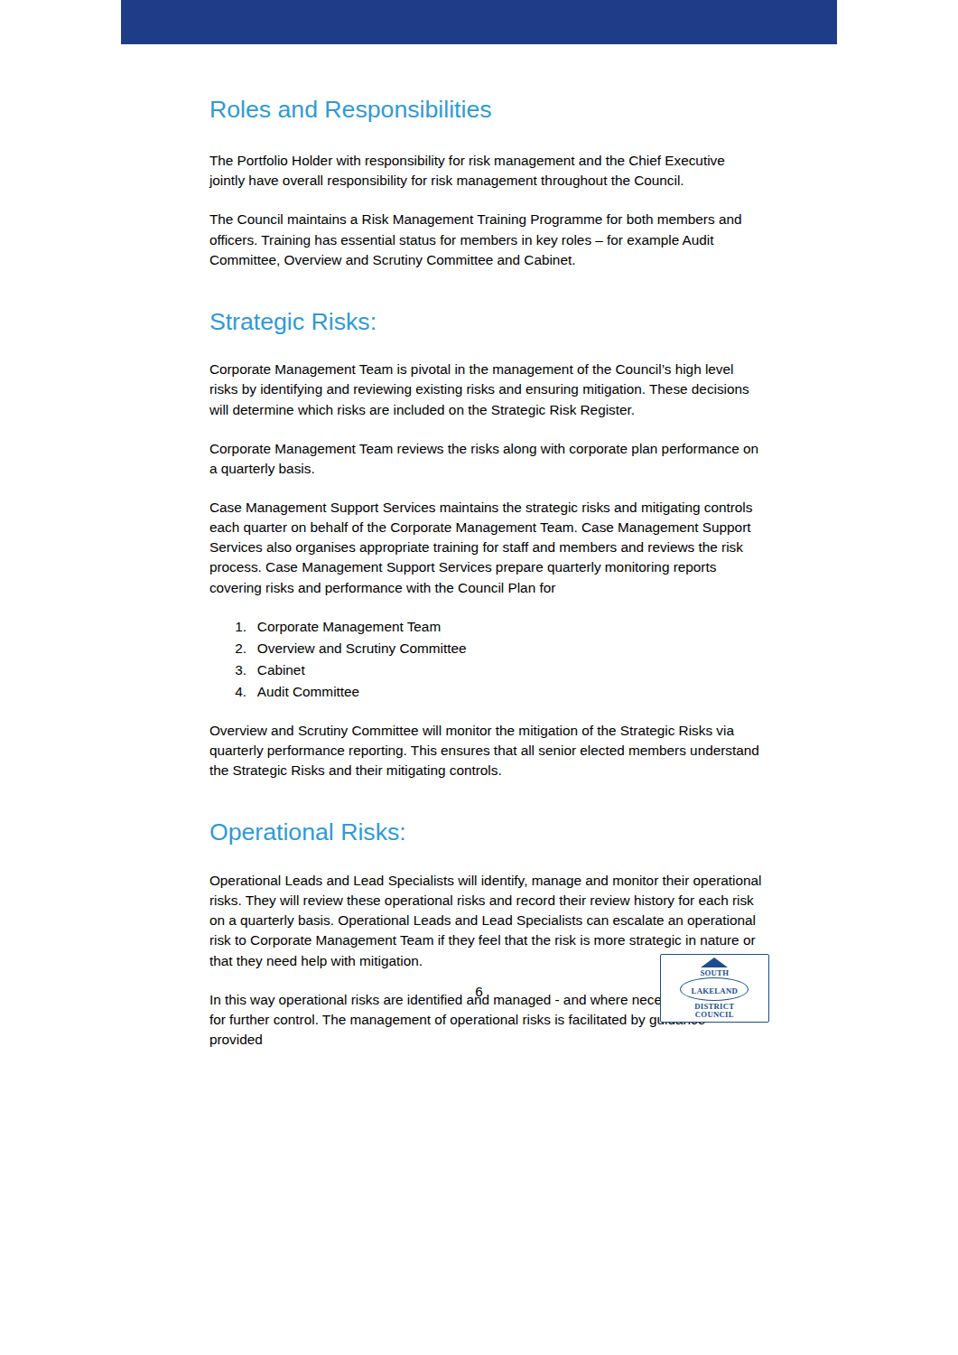Roles and Responsibilities
The Portfolio Holder with responsibility for risk management and the Chief Executive jointly have overall responsibility for risk management throughout the Council.
The Council maintains a Risk Management Training Programme for both members and officers. Training has essential status for members in key roles – for example Audit Committee, Overview and Scrutiny Committee and Cabinet.
Strategic Risks:
Corporate Management Team is pivotal in the management of the Council’s high level risks by identifying and reviewing existing risks and ensuring mitigation. These decisions will determine which risks are included on the Strategic Risk Register.
Corporate Management Team reviews the risks along with corporate plan performance on a quarterly basis.
Case Management Support Services maintains the strategic risks and mitigating controls each quarter on behalf of the Corporate Management Team. Case Management Support Services also organises appropriate training for staff and members and reviews the risk process. Case Management Support Services prepare quarterly monitoring reports covering risks and performance with the Council Plan for
Corporate Management Team
Overview and Scrutiny Committee
Cabinet
Audit Committee
Overview and Scrutiny Committee will monitor the mitigation of the Strategic Risks via quarterly performance reporting. This ensures that all senior elected members understand the Strategic Risks and their mitigating controls.
Operational Risks:
Operational Leads and Lead Specialists will identify, manage and monitor their operational risks. They will review these operational risks and record their review history for each risk on a quarterly basis. Operational Leads and Lead Specialists can escalate an operational risk to Corporate Management Team if they feel that the risk is more strategic in nature or that they need help with mitigation.
In this way operational risks are identified and managed - and where necessary escalated for further control. The management of operational risks is facilitated by guidance provided
6
SOUTH
LAKELAND
DISTRICT
COUNCIL